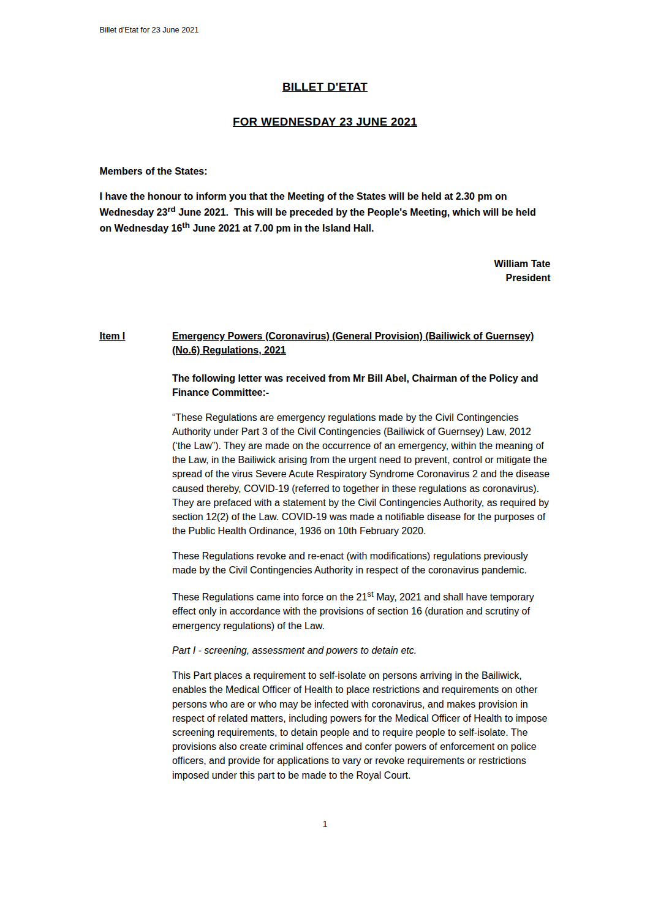Billet d’Etat for 23 June 2021
BILLET D'ETAT
FOR WEDNESDAY 23 JUNE 2021
Members of the States:
I have the honour to inform you that the Meeting of the States will be held at 2.30 pm on Wednesday 23rd June 2021. This will be preceded by the People's Meeting, which will be held on Wednesday 16th June 2021 at 7.00 pm in the Island Hall.
William Tate
President
Item I Emergency Powers (Coronavirus) (General Provision) (Bailiwick of Guernsey) (No.6) Regulations, 2021
The following letter was received from Mr Bill Abel, Chairman of the Policy and Finance Committee:-
“These Regulations are emergency regulations made by the Civil Contingencies Authority under Part 3 of the Civil Contingencies (Bailiwick of Guernsey) Law, 2012 (‘the Law”). They are made on the occurrence of an emergency, within the meaning of the Law, in the Bailiwick arising from the urgent need to prevent, control or mitigate the spread of the virus Severe Acute Respiratory Syndrome Coronavirus 2 and the disease caused thereby, COVID-19 (referred to together in these regulations as coronavirus). They are prefaced with a statement by the Civil Contingencies Authority, as required by section 12(2) of the Law. COVID-19 was made a notifiable disease for the purposes of the Public Health Ordinance, 1936 on 10th February 2020.
These Regulations revoke and re-enact (with modifications) regulations previously made by the Civil Contingencies Authority in respect of the coronavirus pandemic.
These Regulations came into force on the 21st May, 2021 and shall have temporary effect only in accordance with the provisions of section 16 (duration and scrutiny of emergency regulations) of the Law.
Part I - screening, assessment and powers to detain etc.
This Part places a requirement to self-isolate on persons arriving in the Bailiwick, enables the Medical Officer of Health to place restrictions and requirements on other persons who are or who may be infected with coronavirus, and makes provision in respect of related matters, including powers for the Medical Officer of Health to impose screening requirements, to detain people and to require people to self-isolate. The provisions also create criminal offences and confer powers of enforcement on police officers, and provide for applications to vary or revoke requirements or restrictions imposed under this part to be made to the Royal Court.
1